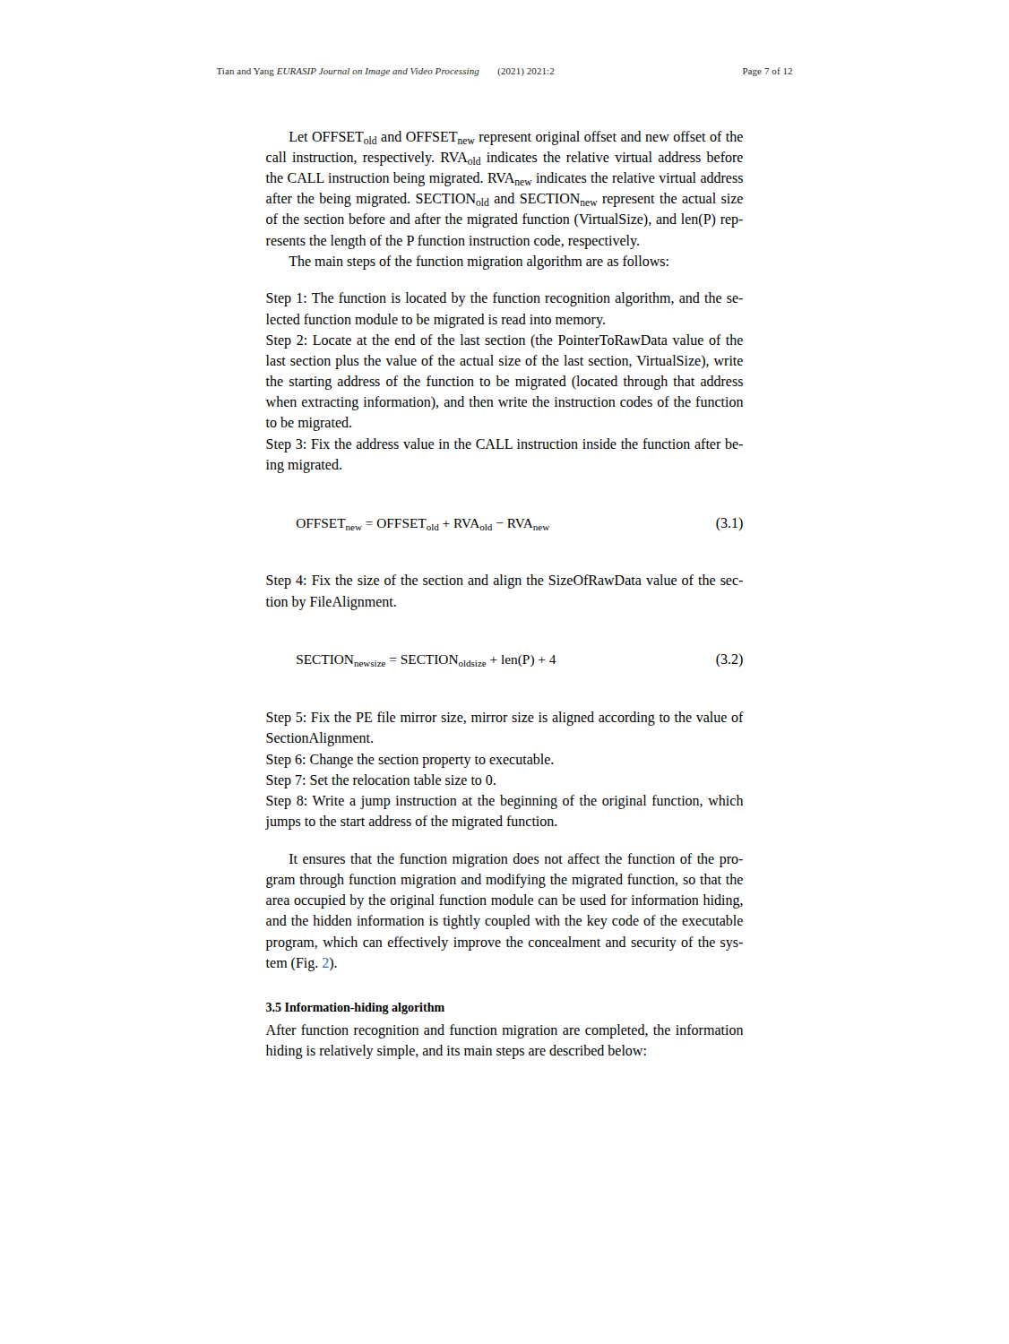Tian and Yang EURASIP Journal on Image and Video Processing (2021) 2021:2
Page 7 of 12
Let OFFSETold and OFFSETnew represent original offset and new offset of the call instruction, respectively. RVAold indicates the relative virtual address before the CALL instruction being migrated. RVAnew indicates the relative virtual address after the being migrated. SECTIONold and SECTIONnew represent the actual size of the section before and after the migrated function (VirtualSize), and len(P) represents the length of the P function instruction code, respectively.
The main steps of the function migration algorithm are as follows:
Step 1: The function is located by the function recognition algorithm, and the selected function module to be migrated is read into memory.
Step 2: Locate at the end of the last section (the PointerToRawData value of the last section plus the value of the actual size of the last section, VirtualSize), write the starting address of the function to be migrated (located through that address when extracting information), and then write the instruction codes of the function to be migrated.
Step 3: Fix the address value in the CALL instruction inside the function after being migrated.
OFFSETnew = OFFSETold + RVAold − RVAnew
(3.1)
Step 4: Fix the size of the section and align the SizeOfRawData value of the section by FileAlignment.
SECTIONnewsize = SECTIONoldsize + len(P) + 4
(3.2)
Step 5: Fix the PE file mirror size, mirror size is aligned according to the value of SectionAlignment.
Step 6: Change the section property to executable.
Step 7: Set the relocation table size to 0.
Step 8: Write a jump instruction at the beginning of the original function, which jumps to the start address of the migrated function.
It ensures that the function migration does not affect the function of the program through function migration and modifying the migrated function, so that the area occupied by the original function module can be used for information hiding, and the hidden information is tightly coupled with the key code of the executable program, which can effectively improve the concealment and security of the system (Fig. 2).
3.5 Information-hiding algorithm
After function recognition and function migration are completed, the information hiding is relatively simple, and its main steps are described below: